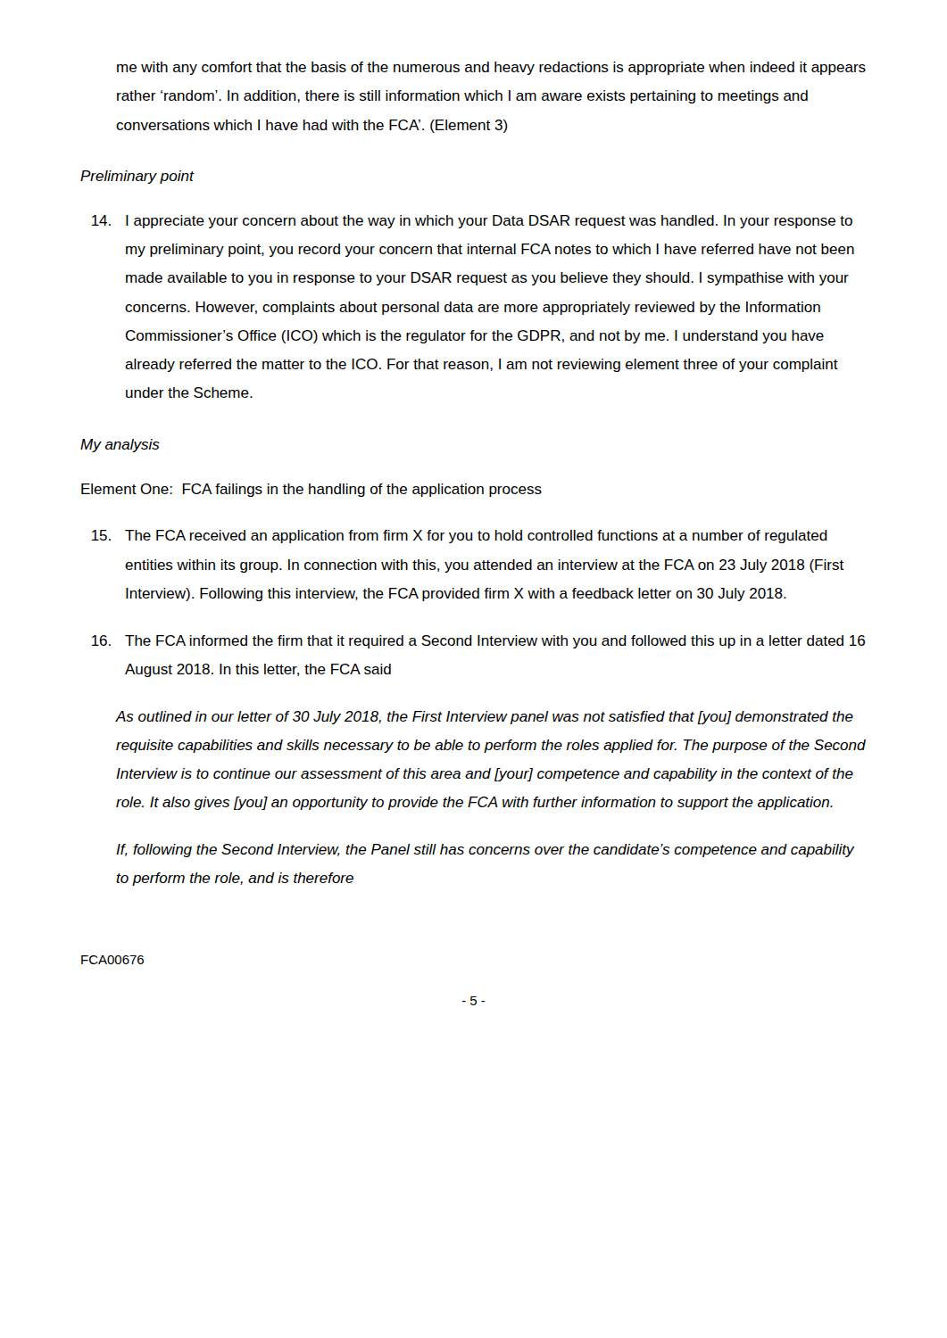me with any comfort that the basis of the numerous and heavy redactions is appropriate when indeed it appears rather ‘random’. In addition, there is still information which I am aware exists pertaining to meetings and conversations which I have had with the FCA’. (Element 3)
Preliminary point
I appreciate your concern about the way in which your Data DSAR request was handled. In your response to my preliminary point, you record your concern that internal FCA notes to which I have referred have not been made available to you in response to your DSAR request as you believe they should. I sympathise with your concerns. However, complaints about personal data are more appropriately reviewed by the Information Commissioner’s Office (ICO) which is the regulator for the GDPR, and not by me. I understand you have already referred the matter to the ICO. For that reason, I am not reviewing element three of your complaint under the Scheme.
My analysis
Element One: FCA failings in the handling of the application process
The FCA received an application from firm X for you to hold controlled functions at a number of regulated entities within its group. In connection with this, you attended an interview at the FCA on 23 July 2018 (First Interview). Following this interview, the FCA provided firm X with a feedback letter on 30 July 2018.
The FCA informed the firm that it required a Second Interview with you and followed this up in a letter dated 16 August 2018. In this letter, the FCA said
As outlined in our letter of 30 July 2018, the First Interview panel was not satisfied that [you] demonstrated the requisite capabilities and skills necessary to be able to perform the roles applied for. The purpose of the Second Interview is to continue our assessment of this area and [your] competence and capability in the context of the role. It also gives [you] an opportunity to provide the FCA with further information to support the application.
If, following the Second Interview, the Panel still has concerns over the candidate’s competence and capability to perform the role, and is therefore
FCA00676
- 5 -